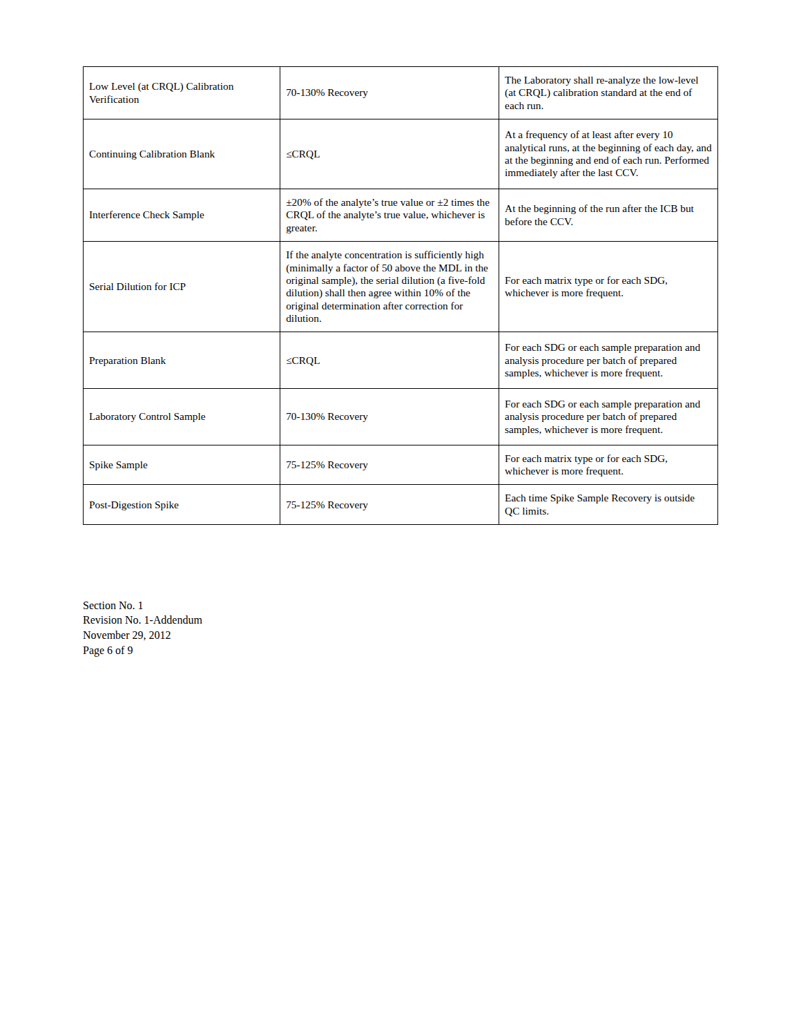| Low Level (at CRQL) Calibration Verification | 70-130% Recovery | The Laboratory shall re-analyze the low-level (at CRQL) calibration standard at the end of each run. |
| Continuing Calibration Blank | ≤CRQL | At a frequency of at least after every 10 analytical runs, at the beginning of each day, and at the beginning and end of each run. Performed immediately after the last CCV. |
| Interference Check Sample | ±20% of the analyte’s true value or ±2 times the CRQL of the analyte’s true value, whichever is greater. | At the beginning of the run after the ICB but before the CCV. |
| Serial Dilution for ICP | If the analyte concentration is sufficiently high (minimally a factor of 50 above the MDL in the original sample), the serial dilution (a five-fold dilution) shall then agree within 10% of the original determination after correction for dilution. | For each matrix type or for each SDG, whichever is more frequent. |
| Preparation Blank | ≤CRQL | For each SDG or each sample preparation and analysis procedure per batch of prepared samples, whichever is more frequent. |
| Laboratory Control Sample | 70-130% Recovery | For each SDG or each sample preparation and analysis procedure per batch of prepared samples, whichever is more frequent. |
| Spike Sample | 75-125% Recovery | For each matrix type or for each SDG, whichever is more frequent. |
| Post-Digestion Spike | 75-125% Recovery | Each time Spike Sample Recovery is outside QC limits. |
Section No. 1
Revision No. 1-Addendum
November 29, 2012
Page 6 of 9